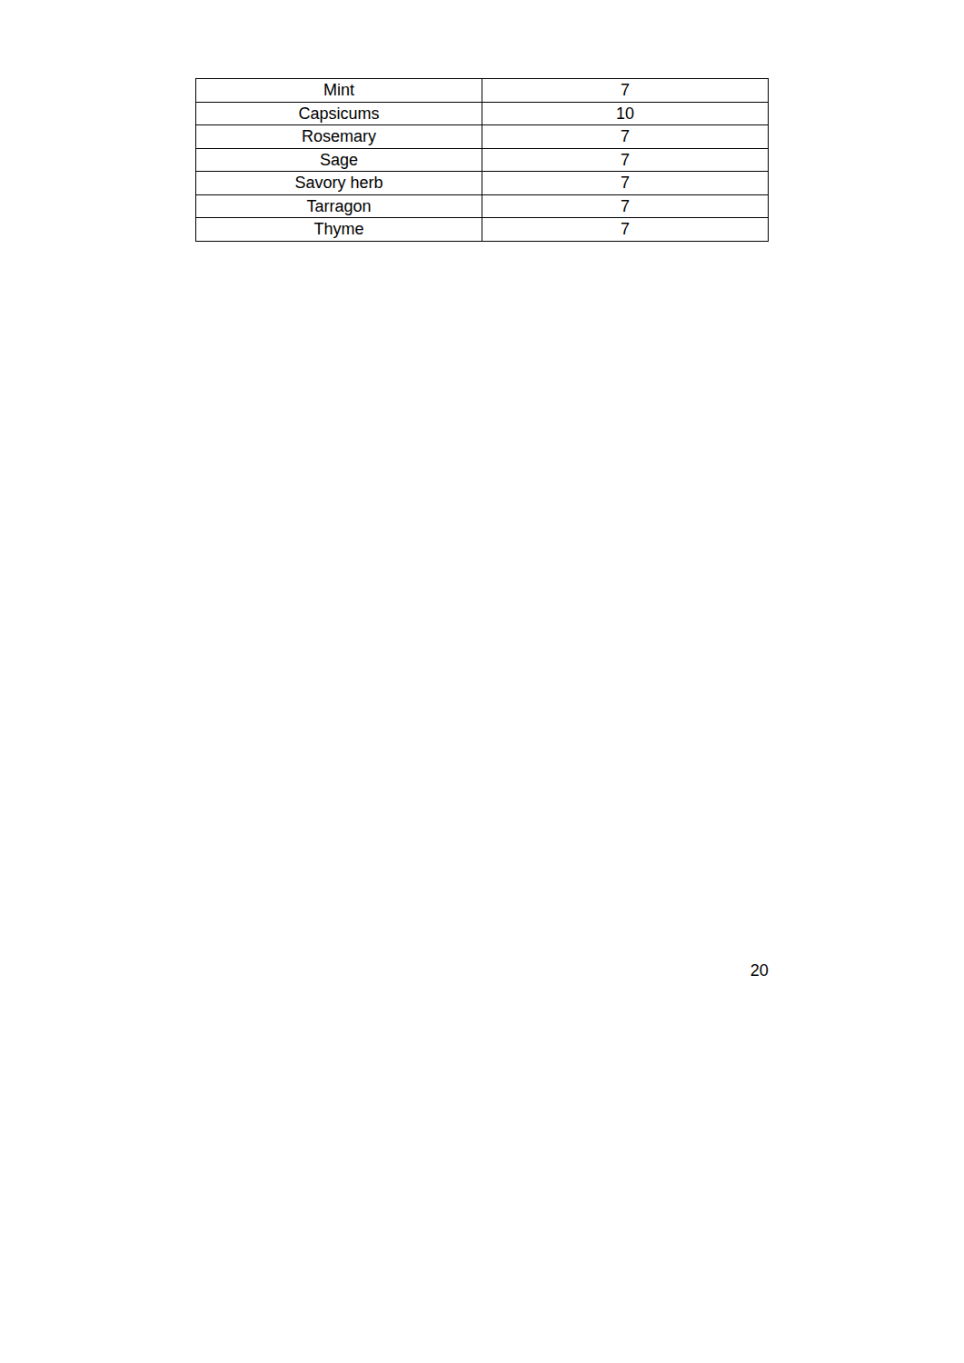| Mint | 7 |
| Capsicums | 10 |
| Rosemary | 7 |
| Sage | 7 |
| Savory herb | 7 |
| Tarragon | 7 |
| Thyme | 7 |
20